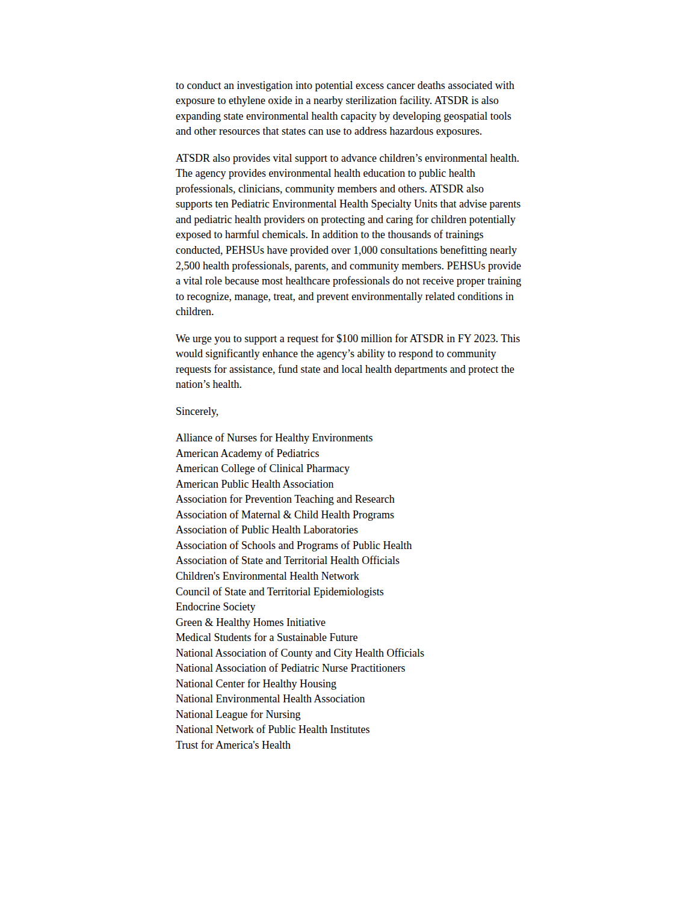to conduct an investigation into potential excess cancer deaths associated with exposure to ethylene oxide in a nearby sterilization facility. ATSDR is also expanding state environmental health capacity by developing geospatial tools and other resources that states can use to address hazardous exposures.
ATSDR also provides vital support to advance children’s environmental health. The agency provides environmental health education to public health professionals, clinicians, community members and others. ATSDR also supports ten Pediatric Environmental Health Specialty Units that advise parents and pediatric health providers on protecting and caring for children potentially exposed to harmful chemicals. In addition to the thousands of trainings conducted, PEHSUs have provided over 1,000 consultations benefitting nearly 2,500 health professionals, parents, and community members. PEHSUs provide a vital role because most healthcare professionals do not receive proper training to recognize, manage, treat, and prevent environmentally related conditions in children.
We urge you to support a request for $100 million for ATSDR in FY 2023. This would significantly enhance the agency’s ability to respond to community requests for assistance, fund state and local health departments and protect the nation’s health.
Sincerely,
Alliance of Nurses for Healthy Environments
American Academy of Pediatrics
American College of Clinical Pharmacy
American Public Health Association
Association for Prevention Teaching and Research
Association of Maternal & Child Health Programs
Association of Public Health Laboratories
Association of Schools and Programs of Public Health
Association of State and Territorial Health Officials
Children's Environmental Health Network
Council of State and Territorial Epidemiologists
Endocrine Society
Green & Healthy Homes Initiative
Medical Students for a Sustainable Future
National Association of County and City Health Officials
National Association of Pediatric Nurse Practitioners
National Center for Healthy Housing
National Environmental Health Association
National League for Nursing
National Network of Public Health Institutes
Trust for America's Health